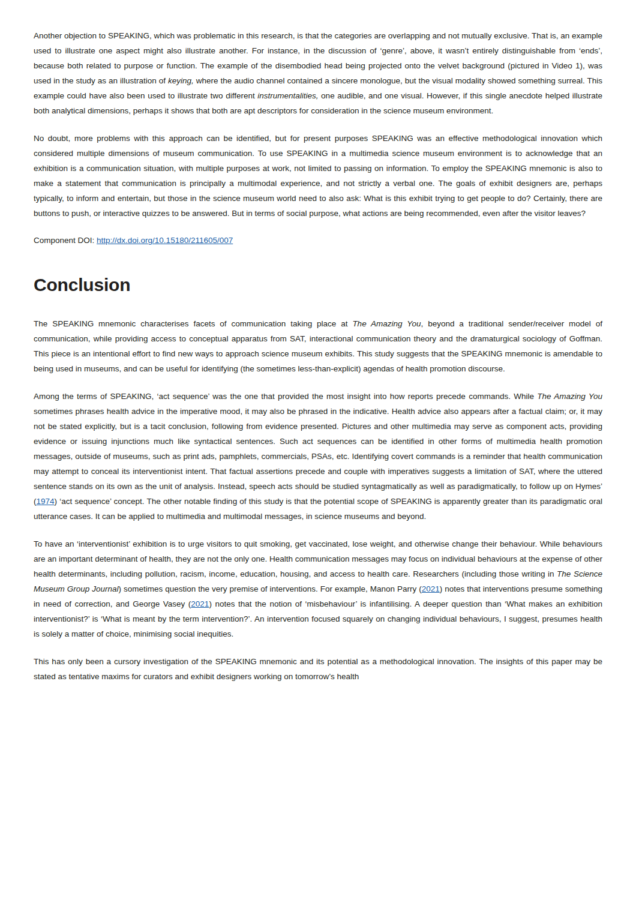Another objection to SPEAKING, which was problematic in this research, is that the categories are overlapping and not mutually exclusive. That is, an example used to illustrate one aspect might also illustrate another. For instance, in the discussion of ‘genre’, above, it wasn’t entirely distinguishable from ‘ends’, because both related to purpose or function. The example of the disembodied head being projected onto the velvet background (pictured in Video 1), was used in the study as an illustration of keying, where the audio channel contained a sincere monologue, but the visual modality showed something surreal. This example could have also been used to illustrate two different instrumentalities, one audible, and one visual. However, if this single anecdote helped illustrate both analytical dimensions, perhaps it shows that both are apt descriptors for consideration in the science museum environment.
No doubt, more problems with this approach can be identified, but for present purposes SPEAKING was an effective methodological innovation which considered multiple dimensions of museum communication. To use SPEAKING in a multimedia science museum environment is to acknowledge that an exhibition is a communication situation, with multiple purposes at work, not limited to passing on information. To employ the SPEAKING mnemonic is also to make a statement that communication is principally a multimodal experience, and not strictly a verbal one. The goals of exhibit designers are, perhaps typically, to inform and entertain, but those in the science museum world need to also ask: What is this exhibit trying to get people to do? Certainly, there are buttons to push, or interactive quizzes to be answered. But in terms of social purpose, what actions are being recommended, even after the visitor leaves?
Component DOI: http://dx.doi.org/10.15180/211605/007
Conclusion
The SPEAKING mnemonic characterises facets of communication taking place at The Amazing You, beyond a traditional sender/receiver model of communication, while providing access to conceptual apparatus from SAT, interactional communication theory and the dramaturgical sociology of Goffman. This piece is an intentional effort to find new ways to approach science museum exhibits. This study suggests that the SPEAKING mnemonic is amendable to being used in museums, and can be useful for identifying (the sometimes less-than-explicit) agendas of health promotion discourse.
Among the terms of SPEAKING, ‘act sequence’ was the one that provided the most insight into how reports precede commands. While The Amazing You sometimes phrases health advice in the imperative mood, it may also be phrased in the indicative. Health advice also appears after a factual claim; or, it may not be stated explicitly, but is a tacit conclusion, following from evidence presented. Pictures and other multimedia may serve as component acts, providing evidence or issuing injunctions much like syntactical sentences. Such act sequences can be identified in other forms of multimedia health promotion messages, outside of museums, such as print ads, pamphlets, commercials, PSAs, etc. Identifying covert commands is a reminder that health communication may attempt to conceal its interventionist intent. That factual assertions precede and couple with imperatives suggests a limitation of SAT, where the uttered sentence stands on its own as the unit of analysis. Instead, speech acts should be studied syntagmatically as well as paradigmatically, to follow up on Hymes’ (1974) ‘act sequence’ concept. The other notable finding of this study is that the potential scope of SPEAKING is apparently greater than its paradigmatic oral utterance cases. It can be applied to multimedia and multimodal messages, in science museums and beyond.
To have an ‘interventionist’ exhibition is to urge visitors to quit smoking, get vaccinated, lose weight, and otherwise change their behaviour. While behaviours are an important determinant of health, they are not the only one. Health communication messages may focus on individual behaviours at the expense of other health determinants, including pollution, racism, income, education, housing, and access to health care. Researchers (including those writing in The Science Museum Group Journal) sometimes question the very premise of interventions. For example, Manon Parry (2021) notes that interventions presume something in need of correction, and George Vasey (2021) notes that the notion of ‘misbehaviour’ is infantilising. A deeper question than ‘What makes an exhibition interventionist?’ is ‘What is meant by the term intervention?’. An intervention focused squarely on changing individual behaviours, I suggest, presumes health is solely a matter of choice, minimising social inequities.
This has only been a cursory investigation of the SPEAKING mnemonic and its potential as a methodological innovation. The insights of this paper may be stated as tentative maxims for curators and exhibit designers working on tomorrow’s health